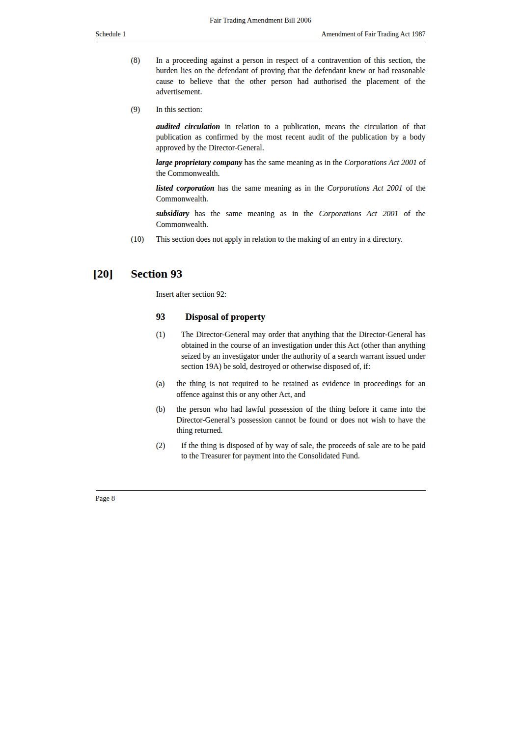Fair Trading Amendment Bill 2006
Schedule 1 Amendment of Fair Trading Act 1987
(8) In a proceeding against a person in respect of a contravention of this section, the burden lies on the defendant of proving that the defendant knew or had reasonable cause to believe that the other person had authorised the placement of the advertisement.
(9) In this section:
audited circulation in relation to a publication, means the circulation of that publication as confirmed by the most recent audit of the publication by a body approved by the Director-General.
large proprietary company has the same meaning as in the Corporations Act 2001 of the Commonwealth.
listed corporation has the same meaning as in the Corporations Act 2001 of the Commonwealth.
subsidiary has the same meaning as in the Corporations Act 2001 of the Commonwealth.
(10) This section does not apply in relation to the making of an entry in a directory.
[20] Section 93
Insert after section 92:
93 Disposal of property
(1) The Director-General may order that anything that the Director-General has obtained in the course of an investigation under this Act (other than anything seized by an investigator under the authority of a search warrant issued under section 19A) be sold, destroyed or otherwise disposed of, if:
(a) the thing is not required to be retained as evidence in proceedings for an offence against this or any other Act, and
(b) the person who had lawful possession of the thing before it came into the Director-General’s possession cannot be found or does not wish to have the thing returned.
(2) If the thing is disposed of by way of sale, the proceeds of sale are to be paid to the Treasurer for payment into the Consolidated Fund.
Page 8